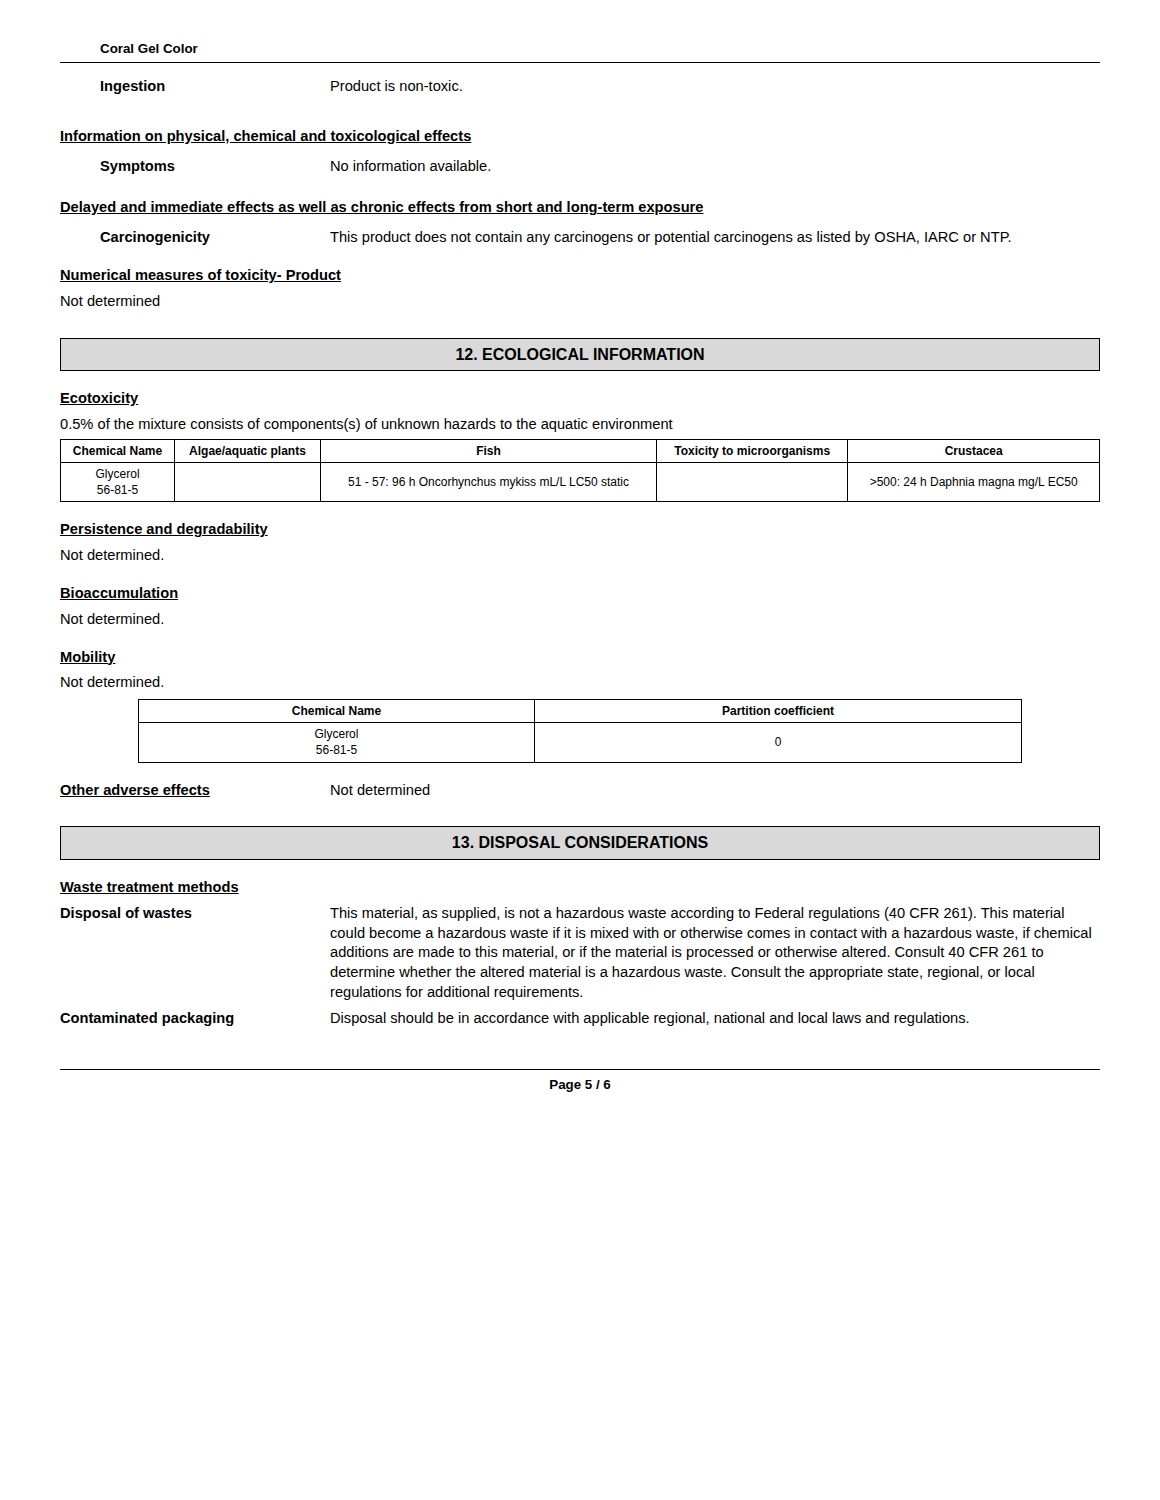Coral Gel Color
Ingestion
Product is non-toxic.
Information on physical, chemical and toxicological effects
Symptoms
No information available.
Delayed and immediate effects as well as chronic effects from short and long-term exposure
Carcinogenicity
This product does not contain any carcinogens or potential carcinogens as listed by OSHA, IARC or NTP.
Numerical measures of toxicity- Product
Not determined
12. ECOLOGICAL INFORMATION
Ecotoxicity
0.5% of the mixture consists of components(s) of unknown hazards to the aquatic environment
| Chemical Name | Algae/aquatic plants | Fish | Toxicity to microorganisms | Crustacea |
| --- | --- | --- | --- | --- |
| Glycerol 56-81-5 | | 51 - 57: 96 h Oncorhynchus mykiss mL/L LC50 static | | >500: 24 h Daphnia magna mg/L EC50 |
Persistence and degradability
Not determined.
Bioaccumulation
Not determined.
Mobility
Not determined.
| Chemical Name | Partition coefficient |
| --- | --- |
| Glycerol 56-81-5 | 0 |
Other adverse effects
Not determined
13. DISPOSAL CONSIDERATIONS
Waste treatment methods
Disposal of wastes
This material, as supplied, is not a hazardous waste according to Federal regulations (40 CFR 261). This material could become a hazardous waste if it is mixed with or otherwise comes in contact with a hazardous waste, if chemical additions are made to this material, or if the material is processed or otherwise altered. Consult 40 CFR 261 to determine whether the altered material is a hazardous waste. Consult the appropriate state, regional, or local regulations for additional requirements.
Contaminated packaging
Disposal should be in accordance with applicable regional, national and local laws and regulations.
Page 5 / 6